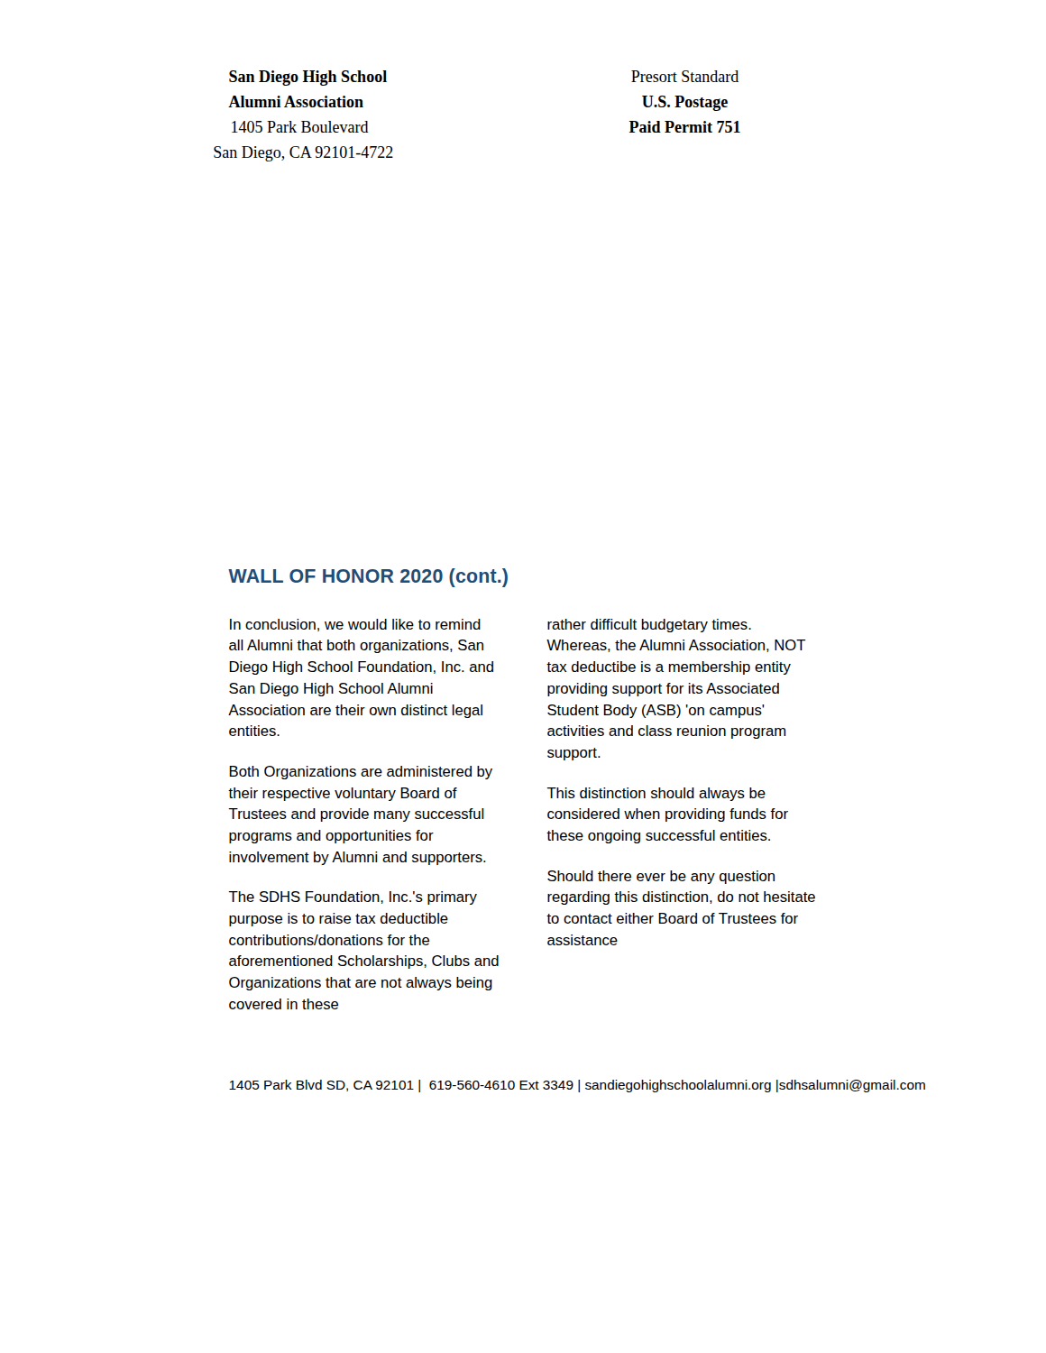| San Diego High School Alumni Association 1405 Park Boulevard San Diego, CA 92101-4722 | Presort Standard U.S. Postage Paid Permit 751 |
WALL OF HONOR 2020 (cont.)
In conclusion, we would like to remind all Alumni that both organizations, San Diego High School Foundation, Inc. and San Diego High School Alumni Association are their own distinct legal entities.
Both Organizations are administered by their respective voluntary Board of Trustees and provide many successful programs and opportunities for involvement by Alumni and supporters.
The SDHS Foundation, Inc.'s primary purpose is to raise tax deductible contributions/donations for the aforementioned Scholarships, Clubs and Organizations that are not always being covered in these
rather difficult budgetary times. Whereas, the Alumni Association, NOT tax deductibe is a membership entity providing support for its Associated Student Body (ASB) 'on campus' activities and class reunion program support.
This distinction should always be considered when providing funds for these ongoing successful entities.
Should there ever be any question regarding this distinction, do not hesitate to contact either Board of Trustees for assistance
1405 Park Blvd SD, CA 92101 | 619-560-4610 Ext 3349 | sandiegohighschoolalumni.org |sdhsalumni@gmail.com